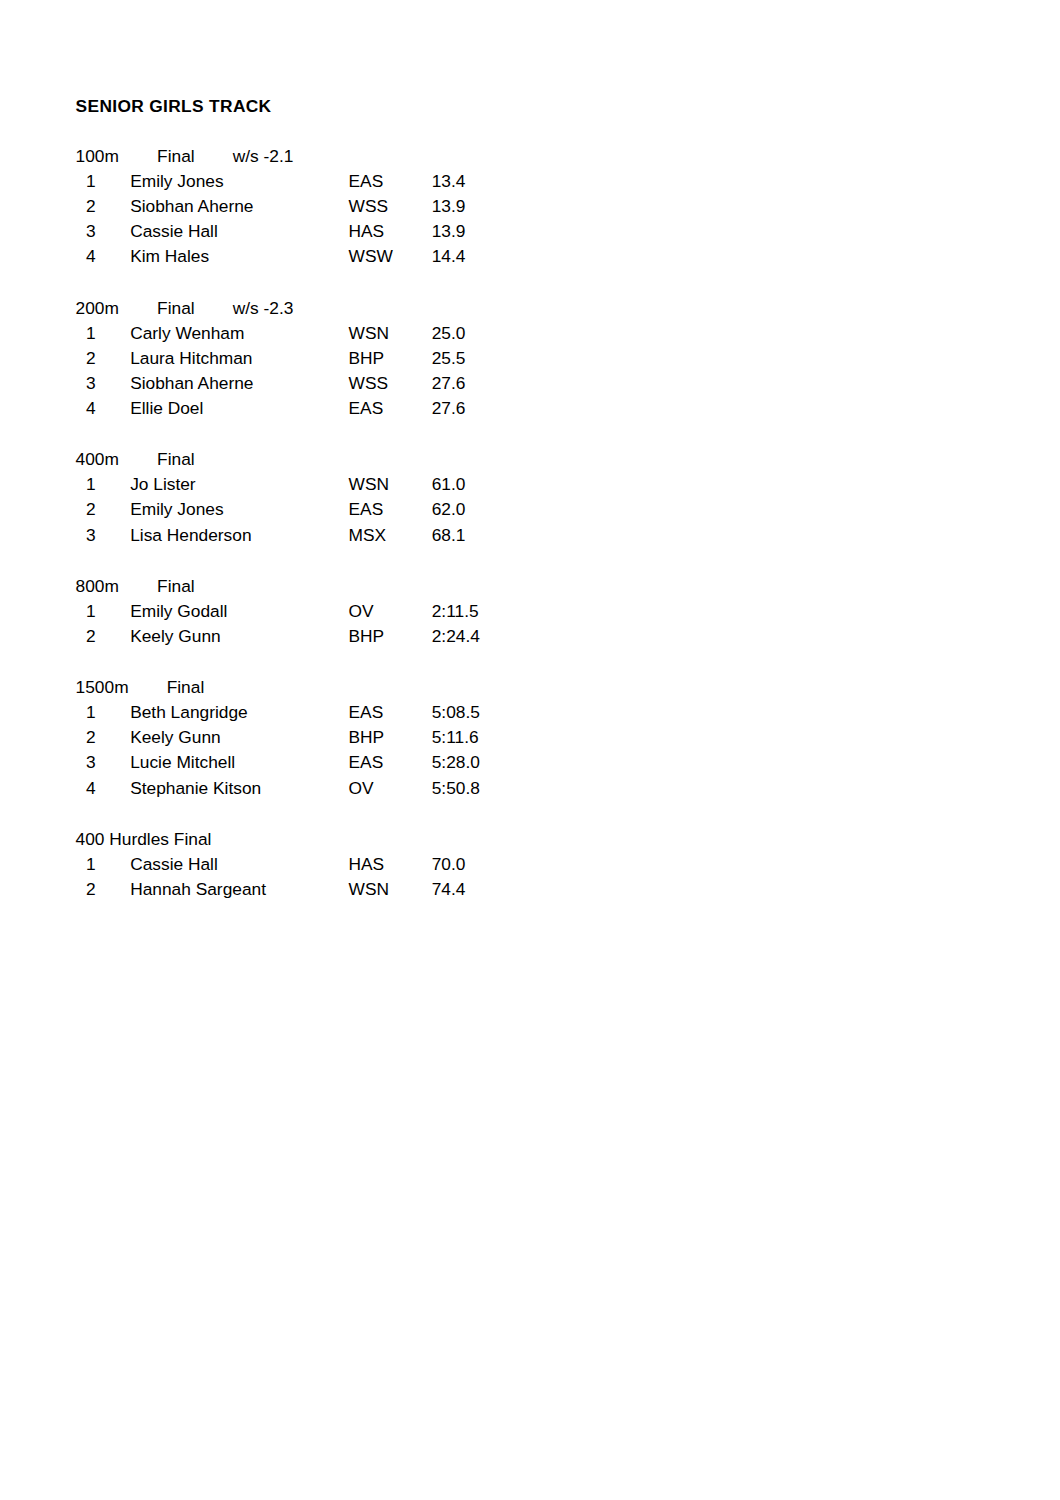SENIOR GIRLS TRACK
| 100m | Final | w/s -2.1 |
| 1 | Emily Jones | EAS | 13.4 |
| 2 | Siobhan Aherne | WSS | 13.9 |
| 3 | Cassie Hall | HAS | 13.9 |
| 4 | Kim Hales | WSW | 14.4 |
| 200m | Final | w/s -2.3 |
| 1 | Carly Wenham | WSN | 25.0 |
| 2 | Laura Hitchman | BHP | 25.5 |
| 3 | Siobhan Aherne | WSS | 27.6 |
| 4 | Ellie Doel | EAS | 27.6 |
| 400m | Final |
| 1 | Jo Lister | WSN | 61.0 |
| 2 | Emily Jones | EAS | 62.0 |
| 3 | Lisa Henderson | MSX | 68.1 |
| 800m | Final |
| 1 | Emily Godall | OV | 2:11.5 |
| 2 | Keely Gunn | BHP | 2:24.4 |
| 1500m | Final |
| 1 | Beth Langridge | EAS | 5:08.5 |
| 2 | Keely Gunn | BHP | 5:11.6 |
| 3 | Lucie Mitchell | EAS | 5:28.0 |
| 4 | Stephanie Kitson | OV | 5:50.8 |
| 400 Hurdles Final |
| 1 | Cassie Hall | HAS | 70.0 |
| 2 | Hannah Sargeant | WSN | 74.4 |